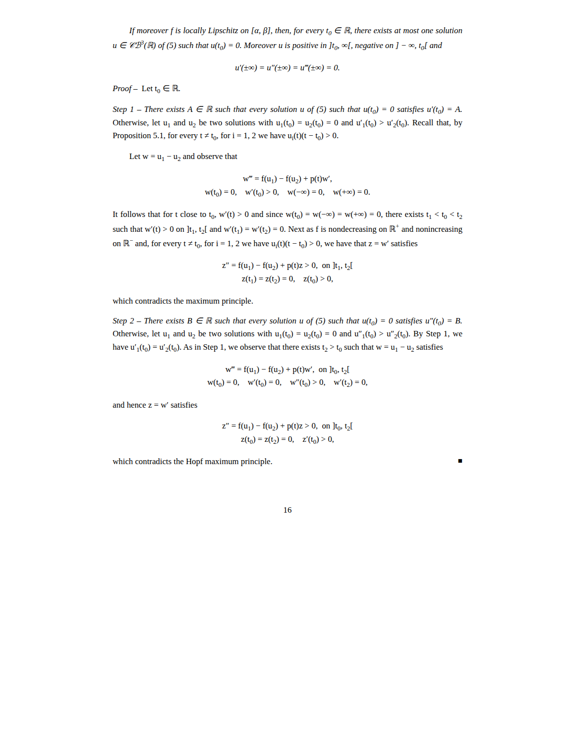If moreover f is locally Lipschitz on [α, β], then, for every t0 ∈ ℝ, there exists at most one solution u ∈ 𝒞ℬ3(ℝ) of (5) such that u(t0) = 0. Moreover u is positive in ]t0, ∞[, negative on ] − ∞, t0[ and
u′(±∞) = u″(±∞) = u‴(±∞) = 0.
Proof – Let t0 ∈ ℝ.
Step 1 – There exists A ∈ ℝ such that every solution u of (5) such that u(t0) = 0 satisfies u′(t0) = A. Otherwise, let u1 and u2 be two solutions with u1(t0) = u2(t0) = 0 and u′1(t0) > u′2(t0). Recall that, by Proposition 5.1, for every t ≠ t0, for i = 1, 2 we have ui(t)(t − t0) > 0.
Let w = u1 − u2 and observe that
w‴ = f(u1) − f(u2) + p(t)w′, w(t0) = 0, w′(t0) > 0, w(−∞) = 0, w(+∞) = 0.
It follows that for t close to t0, w′(t) > 0 and since w(t0) = w(−∞) = w(+∞) = 0, there exists t1 < t0 < t2 such that w′(t) > 0 on ]t1, t2[ and w′(t1) = w′(t2) = 0. Next as f is nondecreasing on ℝ+ and nonincreasing on ℝ− and, for every t ≠ t0, for i = 1, 2 we have ui(t)(t − t0) > 0, we have that z = w′ satisfies
z″ = f(u1) − f(u2) + p(t)z > 0, on ]t1, t2[ z(t1) = z(t2) = 0, z(t0) > 0,
which contradicts the maximum principle.
Step 2 – There exists B ∈ ℝ such that every solution u of (5) such that u(t0) = 0 satisfies u″(t0) = B. Otherwise, let u1 and u2 be two solutions with u1(t0) = u2(t0) = 0 and u″1(t0) > u″2(t0). By Step 1, we have u′1(t0) = u′2(t0). As in Step 1, we observe that there exists t2 > t0 such that w = u1 − u2 satisfies
w‴ = f(u1) − f(u2) + p(t)w′, on ]t0, t2[ w(t0) = 0, w′(t0) = 0, w″(t0) > 0, w′(t2) = 0,
and hence z = w′ satisfies
z″ = f(u1) − f(u2) + p(t)z > 0, on ]t0, t2[ z(t0) = z(t2) = 0, z′(t0) > 0,
which contradicts the Hopf maximum principle. ■
16